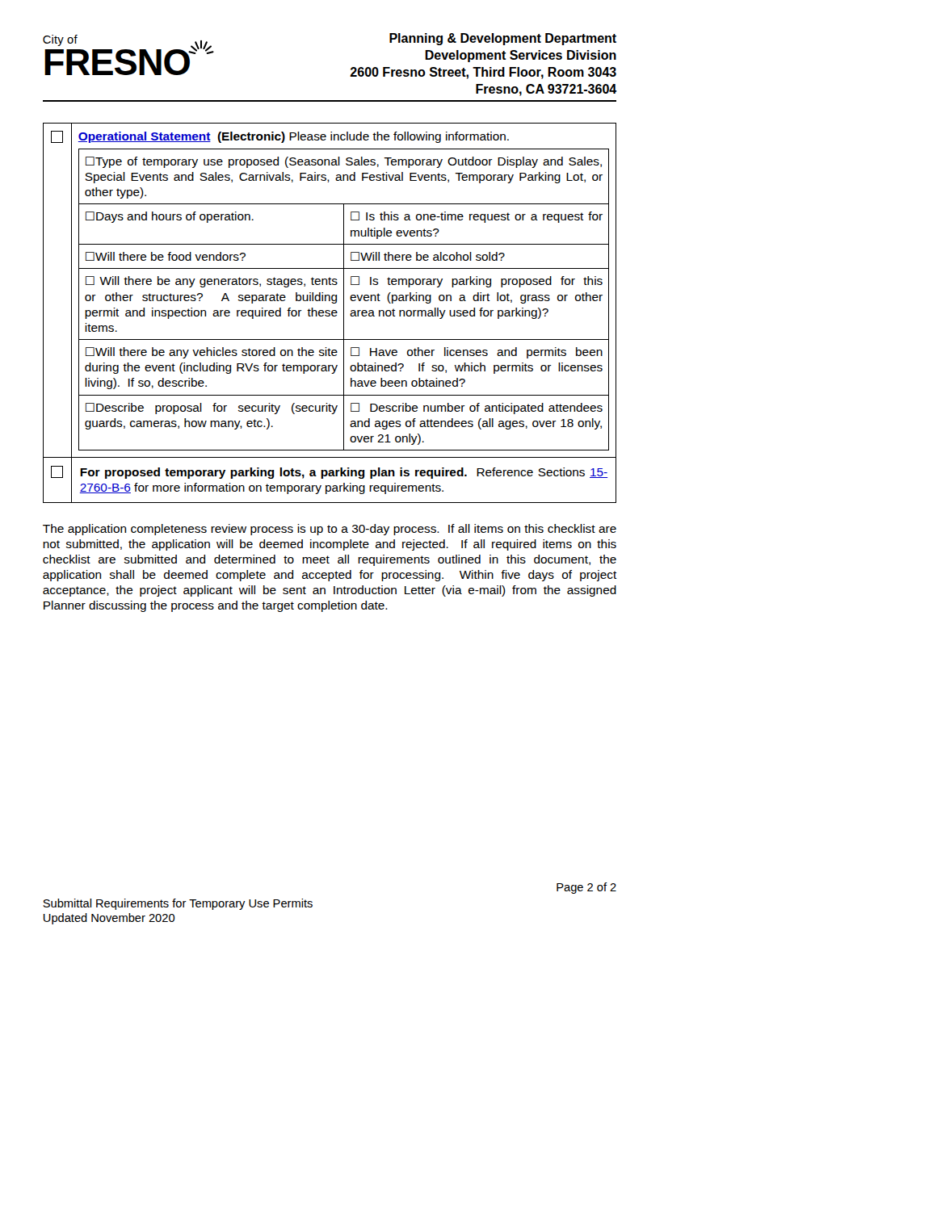City of
FRESNO
Planning & Development Department
Development Services Division
2600 Fresno Street, Third Floor, Room 3043
Fresno, CA 93721-3604
| | Operational Statement (Electronic) Please include the following information. / ☐ Type of temporary use proposed (Seasonal Sales, Temporary Outdoor Display and Sales, Special Events and Sales, Carnivals, Fairs, and Festival Events, Temporary Parking Lot, or other type). / / ☐ Days and hours of operation. / ☐ Is this a one-time request or a request for multiple events? / / ☐ Will there be food vendors? / ☐ Will there be alcohol sold? / / ☐ Will there be any generators, stages, tents or other structures? A separate building permit and inspection are required for these items. / ☐ Is temporary parking proposed for this event (parking on a dirt lot, grass or other area not normally used for parking)? / / ☐ Will there be any vehicles stored on the site during the event (including RVs for temporary living). If so, describe. / ☐ Have other licenses and permits been obtained? If so, which permits or licenses have been obtained? / / ☐ Describe proposal for security (security guards, cameras, how many, etc.). / ☐ Describe number of anticipated attendees and ages of attendees (all ages, over 18 only, over 21 only). / |
| | For proposed temporary parking lots, a parking plan is required. Reference Sections 15-2760-B-6 for more information on temporary parking requirements. |
The application completeness review process is up to a 30-day process. If all items on this checklist are not submitted, the application will be deemed incomplete and rejected. If all required items on this checklist are submitted and determined to meet all requirements outlined in this document, the application shall be deemed complete and accepted for processing. Within five days of project acceptance, the project applicant will be sent an Introduction Letter (via e-mail) from the assigned Planner discussing the process and the target completion date.
Page 2 of 2
Submittal Requirements for Temporary Use Permits
Updated November 2020